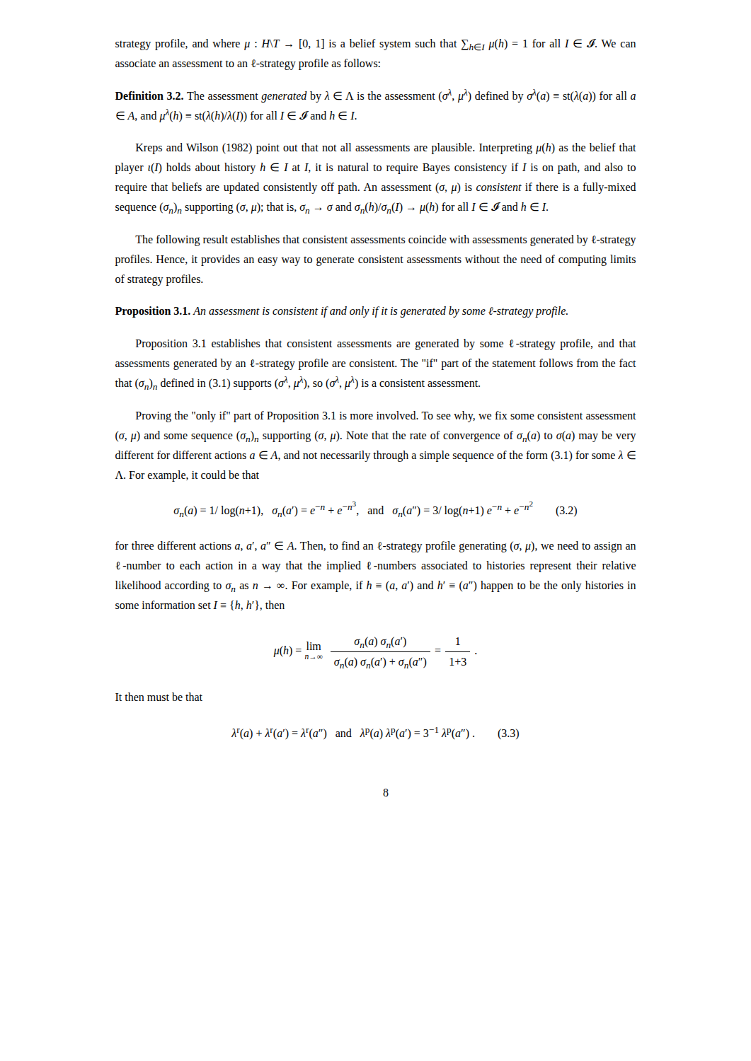strategy profile, and where μ : H\T → [0, 1] is a belief system such that ∑h∈I μ(h) = 1 for all I ∈ 𝓘. We can associate an assessment to an ℓ-strategy profile as follows:
Definition 3.2. The assessment generated by λ ∈ Λ is the assessment (σλ, μλ) defined by σλ(a) ≡ st(λ(a)) for all a ∈ A, and μλ(h) ≡ st(λ(h)/λ(I)) for all I ∈ 𝓘 and h ∈ I.
Kreps and Wilson (1982) point out that not all assessments are plausible. Interpreting μ(h) as the belief that player ι(I) holds about history h ∈ I at I, it is natural to require Bayes consistency if I is on path, and also to require that beliefs are updated consistently off path. An assessment (σ, μ) is consistent if there is a fully-mixed sequence (σn)n supporting (σ, μ); that is, σn → σ and σn(h)/σn(I) → μ(h) for all I ∈ 𝓘 and h ∈ I.
The following result establishes that consistent assessments coincide with assessments generated by ℓ-strategy profiles. Hence, it provides an easy way to generate consistent assessments without the need of computing limits of strategy profiles.
Proposition 3.1. An assessment is consistent if and only if it is generated by some ℓ-strategy profile.
Proposition 3.1 establishes that consistent assessments are generated by some ℓ-strategy profile, and that assessments generated by an ℓ-strategy profile are consistent. The "if" part of the statement follows from the fact that (σn)n defined in (3.1) supports (σλ, μλ), so (σλ, μλ) is a consistent assessment.
Proving the "only if" part of Proposition 3.1 is more involved. To see why, we fix some consistent assessment (σ, μ) and some sequence (σn)n supporting (σ, μ). Note that the rate of convergence of σn(a) to σ(a) may be very different for different actions a ∈ A, and not necessarily through a simple sequence of the form (3.1) for some λ ∈ Λ. For example, it could be that
σn(a) = 1/ log(n+1), σn(a′) = e−n + e−n3, and σn(a″) = 3/ log(n+1) e−n + e−n2
(3.2)
for three different actions a, a′, a″ ∈ A. Then, to find an ℓ-strategy profile generating (σ, μ), we need to assign an ℓ-number to each action in a way that the implied ℓ-numbers associated to histories represent their relative likelihood according to σn as n → ∞. For example, if h ≡ (a, a′) and h′ ≡ (a″) happen to be the only histories in some information set I ≡ {h, h′}, then
μ(h) = lim n→∞ σn(a) σn(a′) σn(a) σn(a′) + σn(a″) = 11+3 .
It then must be that
λr(a) + λr(a′) = λr(a″) and λp(a) λp(a′) = 3−1 λp(a″) .
(3.3)
8